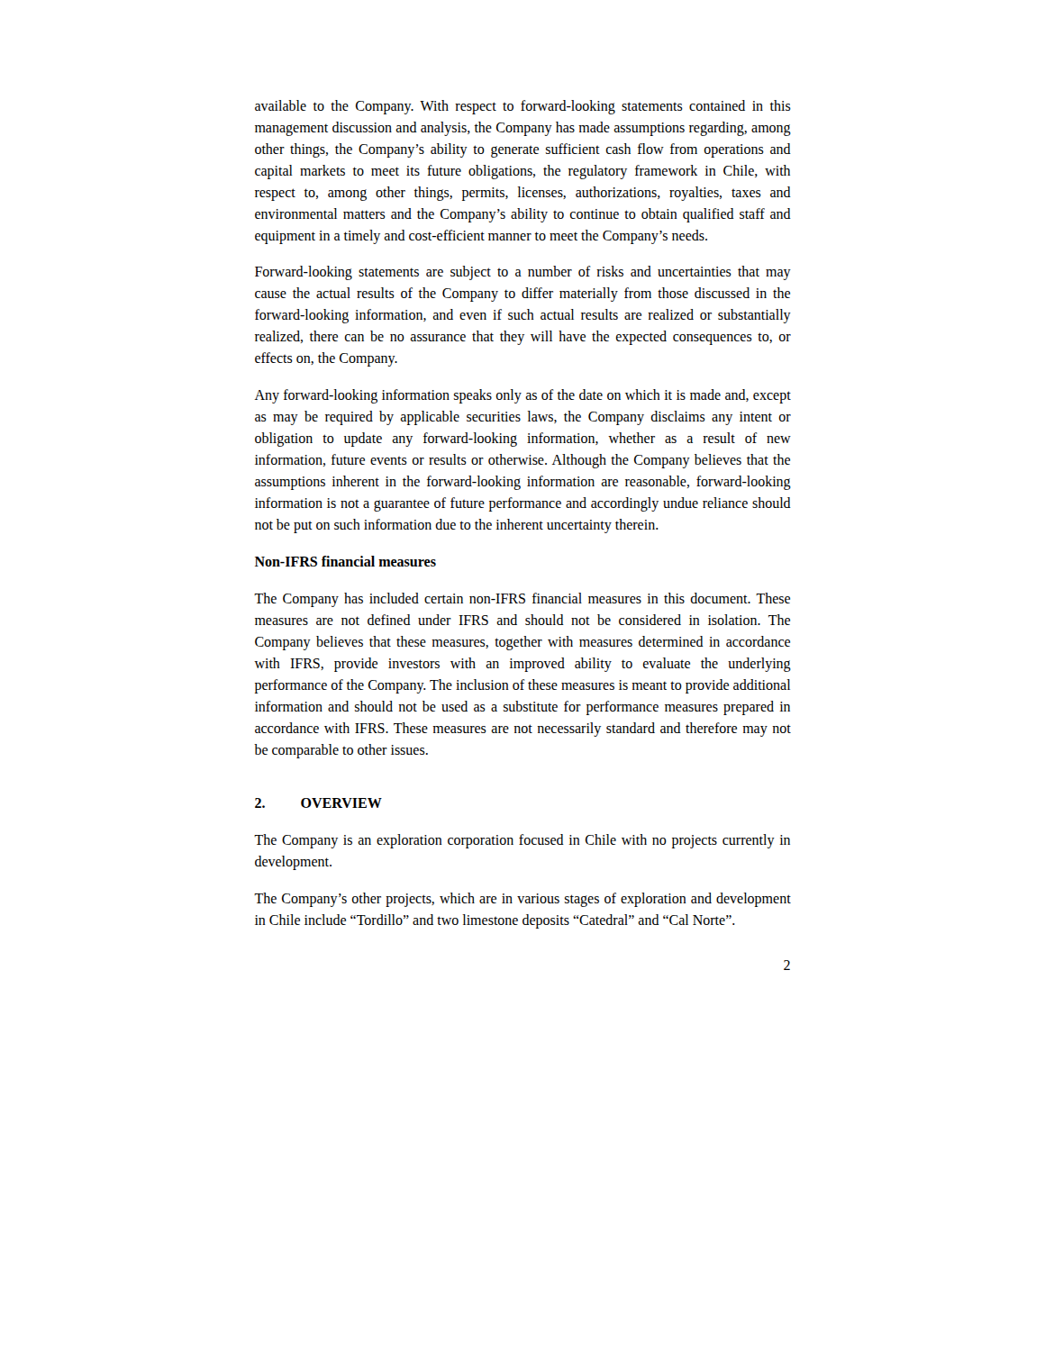available to the Company. With respect to forward-looking statements contained in this management discussion and analysis, the Company has made assumptions regarding, among other things, the Company’s ability to generate sufficient cash flow from operations and capital markets to meet its future obligations, the regulatory framework in Chile, with respect to, among other things, permits, licenses, authorizations, royalties, taxes and environmental matters and the Company’s ability to continue to obtain qualified staff and equipment in a timely and cost-efficient manner to meet the Company’s needs.
Forward-looking statements are subject to a number of risks and uncertainties that may cause the actual results of the Company to differ materially from those discussed in the forward-looking information, and even if such actual results are realized or substantially realized, there can be no assurance that they will have the expected consequences to, or effects on, the Company.
Any forward-looking information speaks only as of the date on which it is made and, except as may be required by applicable securities laws, the Company disclaims any intent or obligation to update any forward-looking information, whether as a result of new information, future events or results or otherwise. Although the Company believes that the assumptions inherent in the forward-looking information are reasonable, forward-looking information is not a guarantee of future performance and accordingly undue reliance should not be put on such information due to the inherent uncertainty therein.
Non-IFRS financial measures
The Company has included certain non-IFRS financial measures in this document. These measures are not defined under IFRS and should not be considered in isolation. The Company believes that these measures, together with measures determined in accordance with IFRS, provide investors with an improved ability to evaluate the underlying performance of the Company. The inclusion of these measures is meant to provide additional information and should not be used as a substitute for performance measures prepared in accordance with IFRS. These measures are not necessarily standard and therefore may not be comparable to other issues.
2. OVERVIEW
The Company is an exploration corporation focused in Chile with no projects currently in development.
The Company’s other projects, which are in various stages of exploration and development in Chile include “Tordillo” and two limestone deposits “Catedral” and “Cal Norte”.
2